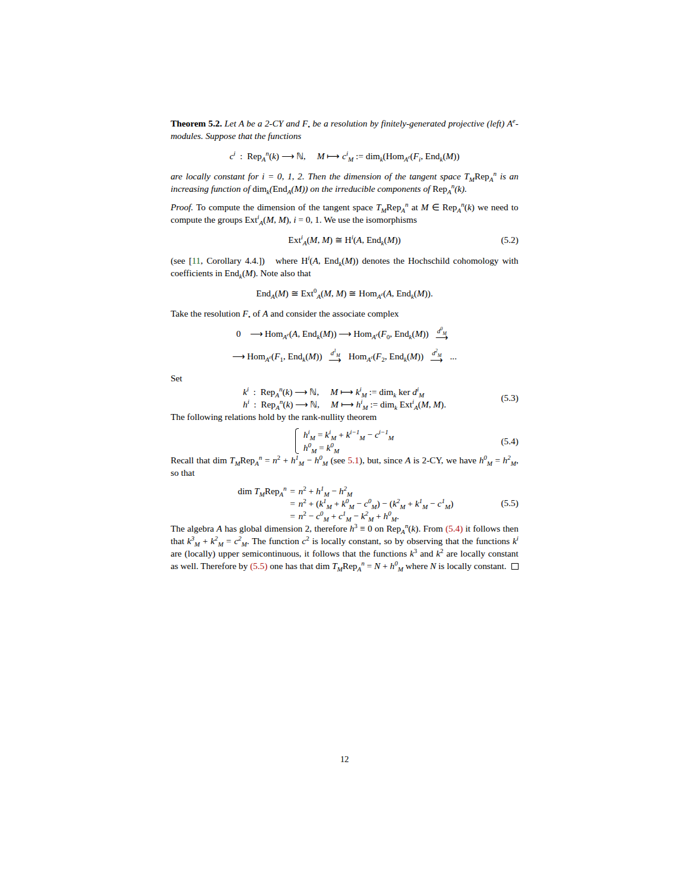Theorem 5.2. Let A be a 2-CY and F• be a resolution by finitely-generated projective (left) Ae-modules. Suppose that the functions
ci : RepAn(k) ⟶ ℕ, M ⟼ ciM := dimk(HomAe(Fi, Endk(M))
are locally constant for i = 0, 1, 2. Then the dimension of the tangent space TM RepAn is an increasing function of dimk(EndA(M)) on the irreducible components of RepAn(k).
Proof. To compute the dimension of the tangent space TM RepAn at M ∈ RepAn(k) we need to compute the groups ExtiA(M, M), i = 0, 1. We use the isomorphisms
ExtiA(M, M) ≅ Hi(A, Endk(M)) (5.2)
(see [11, Corollary 4.4.]) where Hi(A, Endk(M)) denotes the Hochschild cohomology with coefficients in Endk(M). Note also that
EndA(M) ≅ Ext0A(M, M) ≅ HomAe(A, Endk(M)).
Take the resolution F• of A and consider the associate complex
0 ⟶ HomAe(A, Endk(M)) ⟶ HomAe(F0, Endk(M)) d0M⟶
⟶ HomAe(F1, Endk(M)) d1M⟶ HomAe(F2, Endk(M)) d2M⟶ ...
Set
ki : RepAn(k) ⟶ ℕ, M ⟼ kiM := dimk ker diM hi : RepAn(k) ⟶ ℕ, M ⟼ hiM := dimk ExtiA(M, M). (5.3)
The following relations hold by the rank-nullity theorem
hiM = kiM + ki−1M − ci−1M h0M = k0M (5.4)
Recall that dim TM RepAn = n2 + h1M − h0M (see 5.1), but, since A is 2-CY, we have h0M = h2M, so that
dim TM RepAn=n2 + h1M − h2M =n2 + (k1M + k0M − c0M) − (k2M + k1M − c1M) =n2 − c0M + c1M − k2M + h0M. (5.5)
The algebra A has global dimension 2, therefore h3 ≡ 0 on RepAn(k). From (5.4) it follows then that k3M + k2M = c2M. The function c2 is locally constant, so by observing that the functions ki are (locally) upper semicontinuous, it follows that the functions k3 and k2 are locally constant as well. Therefore by (5.5) one has that dim TM RepAn = N + h0M where N is locally constant.
12